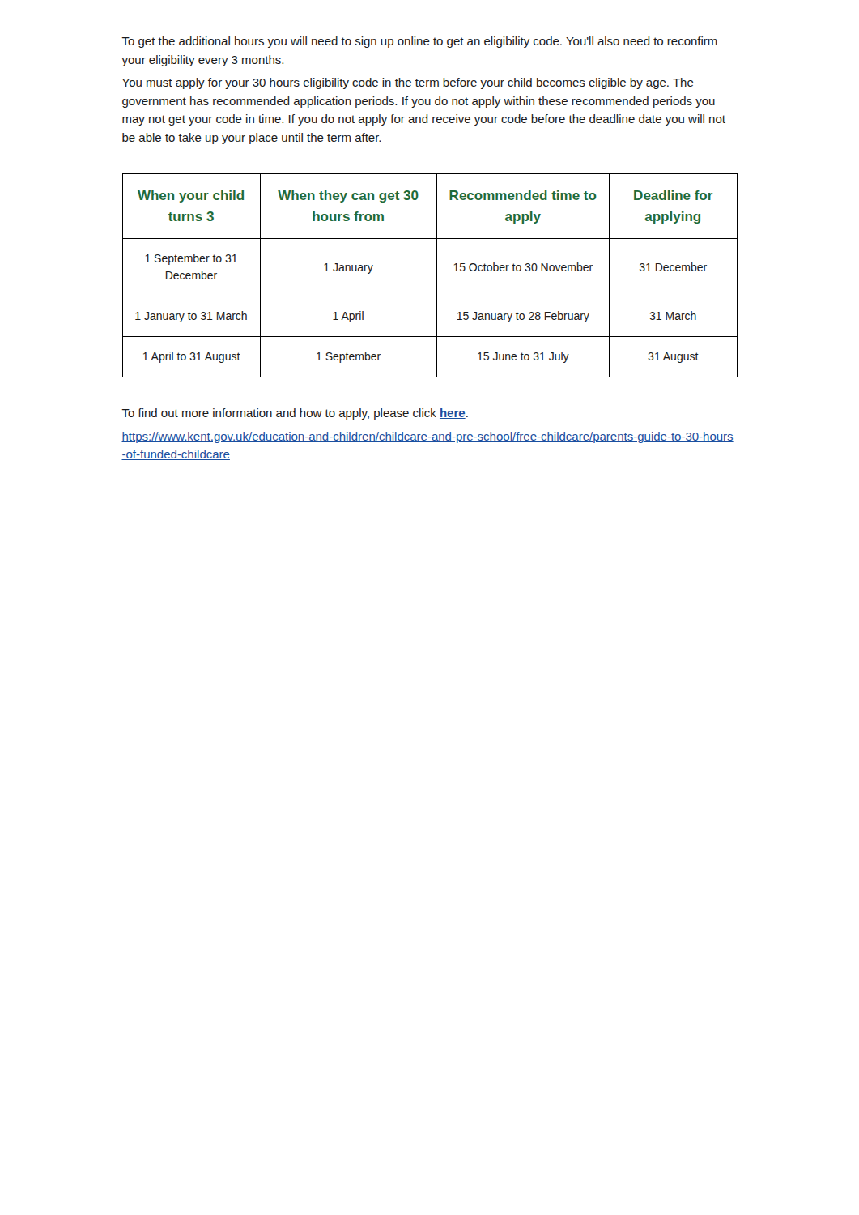To get the additional hours you will need to sign up online to get an eligibility code. You'll also need to reconfirm your eligibility every 3 months.
You must apply for your 30 hours eligibility code in the term before your child becomes eligible by age. The government has recommended application periods. If you do not apply within these recommended periods you may not get your code in time. If you do not apply for and receive your code before the deadline date you will not be able to take up your place until the term after.
| When your child turns 3 | When they can get 30 hours from | Recommended time to apply | Deadline for applying |
| --- | --- | --- | --- |
| 1 September to 31 December | 1 January | 15 October to 30 November | 31 December |
| 1 January to 31 March | 1 April | 15 January to 28 February | 31 March |
| 1 April to 31 August | 1 September | 15 June to 31 July | 31 August |
To find out more information and how to apply, please click here.
https://www.kent.gov.uk/education-and-children/childcare-and-pre-school/free-childcare/parents-guide-to-30-hours-of-funded-childcare